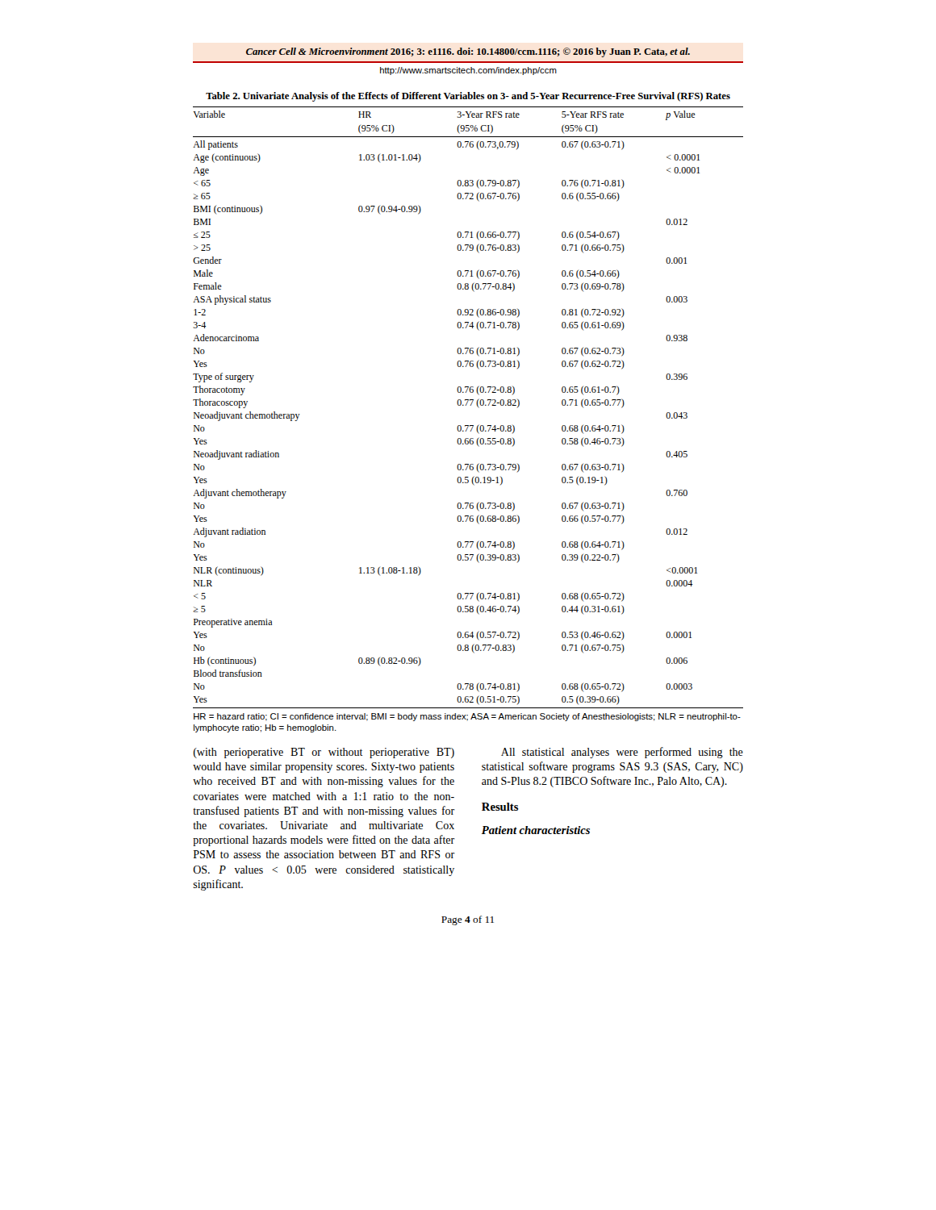Cancer Cell & Microenvironment 2016; 3: e1116. doi: 10.14800/ccm.1116; © 2016 by Juan P. Cata, et al.
http://www.smartscitech.com/index.php/ccm
Table 2. Univariate Analysis of the Effects of Different Variables on 3- and 5-Year Recurrence-Free Survival (RFS) Rates
| Variable | HR | 3-Year RFS rate | 5-Year RFS rate | p Value |
| --- | --- | --- | --- | --- |
| | (95% CI) | (95% CI) | (95% CI) | |
| All patients | | 0.76 (0.73,0.79) | 0.67 (0.63-0.71) | |
| Age (continuous) | 1.03 (1.01-1.04) | | | < 0.0001 |
| Age | | | | < 0.0001 |
| < 65 | | 0.83 (0.79-0.87) | 0.76 (0.71-0.81) | |
| ≥ 65 | | 0.72 (0.67-0.76) | 0.6 (0.55-0.66) | |
| BMI (continuous) | 0.97 (0.94-0.99) | | | |
| BMI | | | | 0.012 |
| ≤ 25 | | 0.71 (0.66-0.77) | 0.6 (0.54-0.67) | |
| > 25 | | 0.79 (0.76-0.83) | 0.71 (0.66-0.75) | |
| Gender | | | | 0.001 |
| Male | | 0.71 (0.67-0.76) | 0.6 (0.54-0.66) | |
| Female | | 0.8 (0.77-0.84) | 0.73 (0.69-0.78) | |
| ASA physical status | | | | 0.003 |
| 1-2 | | 0.92 (0.86-0.98) | 0.81 (0.72-0.92) | |
| 3-4 | | 0.74 (0.71-0.78) | 0.65 (0.61-0.69) | |
| Adenocarcinoma | | | | 0.938 |
| No | | 0.76 (0.71-0.81) | 0.67 (0.62-0.73) | |
| Yes | | 0.76 (0.73-0.81) | 0.67 (0.62-0.72) | |
| Type of surgery | | | | 0.396 |
| Thoracotomy | | 0.76 (0.72-0.8) | 0.65 (0.61-0.7) | |
| Thoracoscopy | | 0.77 (0.72-0.82) | 0.71 (0.65-0.77) | |
| Neoadjuvant chemotherapy | | | | 0.043 |
| No | | 0.77 (0.74-0.8) | 0.68 (0.64-0.71) | |
| Yes | | 0.66 (0.55-0.8) | 0.58 (0.46-0.73) | |
| Neoadjuvant radiation | | | | 0.405 |
| No | | 0.76 (0.73-0.79) | 0.67 (0.63-0.71) | |
| Yes | | 0.5 (0.19-1) | 0.5 (0.19-1) | |
| Adjuvant chemotherapy | | | | 0.760 |
| No | | 0.76 (0.73-0.8) | 0.67 (0.63-0.71) | |
| Yes | | 0.76 (0.68-0.86) | 0.66 (0.57-0.77) | |
| Adjuvant radiation | | | | 0.012 |
| No | | 0.77 (0.74-0.8) | 0.68 (0.64-0.71) | |
| Yes | | 0.57 (0.39-0.83) | 0.39 (0.22-0.7) | |
| NLR (continuous) | 1.13 (1.08-1.18) | | | <0.0001 |
| NLR | | | | 0.0004 |
| < 5 | | 0.77 (0.74-0.81) | 0.68 (0.65-0.72) | |
| ≥ 5 | | 0.58 (0.46-0.74) | 0.44 (0.31-0.61) | |
| Preoperative anemia | | | | |
| Yes | | 0.64 (0.57-0.72) | 0.53 (0.46-0.62) | 0.0001 |
| No | | 0.8 (0.77-0.83) | 0.71 (0.67-0.75) | |
| Hb (continuous) | 0.89 (0.82-0.96) | | | 0.006 |
| Blood transfusion | | | | |
| No | | 0.78 (0.74-0.81) | 0.68 (0.65-0.72) | 0.0003 |
| Yes | | 0.62 (0.51-0.75) | 0.5 (0.39-0.66) | |
HR = hazard ratio; CI = confidence interval; BMI = body mass index; ASA = American Society of Anesthesiologists; NLR = neutrophil-to-lymphocyte ratio; Hb = hemoglobin.
(with perioperative BT or without perioperative BT) would have similar propensity scores. Sixty-two patients who received BT and with non-missing values for the covariates were matched with a 1:1 ratio to the non-transfused patients BT and with non-missing values for the covariates. Univariate and multivariate Cox proportional hazards models were fitted on the data after PSM to assess the association between BT and RFS or OS. P values < 0.05 were considered statistically significant.
All statistical analyses were performed using the statistical software programs SAS 9.3 (SAS, Cary, NC) and S-Plus 8.2 (TIBCO Software Inc., Palo Alto, CA).
Results
Patient characteristics
Page 4 of 11